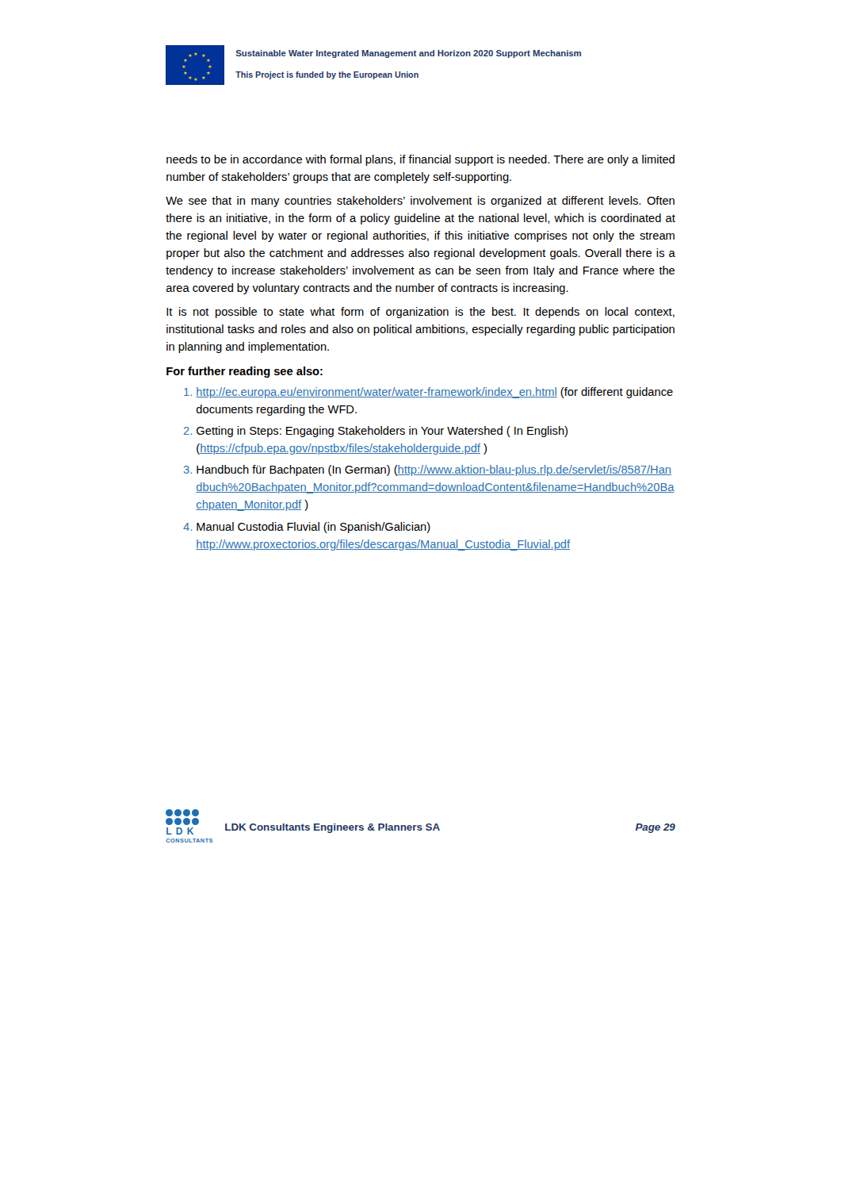★ ★ ★ ★ ★ ★ ★ ★ ★ ★ ★ ★
Sustainable Water Integrated Management and Horizon 2020 Support Mechanism
This Project is funded by the European Union
needs to be in accordance with formal plans, if financial support is needed. There are only a limited number of stakeholders’ groups that are completely self-supporting.
We see that in many countries stakeholders’ involvement is organized at different levels. Often there is an initiative, in the form of a policy guideline at the national level, which is coordinated at the regional level by water or regional authorities, if this initiative comprises not only the stream proper but also the catchment and addresses also regional development goals. Overall there is a tendency to increase stakeholders’ involvement as can be seen from Italy and France where the area covered by voluntary contracts and the number of contracts is increasing.
It is not possible to state what form of organization is the best. It depends on local context, institutional tasks and roles and also on political ambitions, especially regarding public participation in planning and implementation.
For further reading see also:
http://ec.europa.eu/environment/water/water-framework/index_en.html (for different guidance documents regarding the WFD.
Getting in Steps: Engaging Stakeholders in Your Watershed ( In English)
(https://cfpub.epa.gov/npstbx/files/stakeholderguide.pdf )
Handbuch für Bachpaten (In German) (http://www.aktion-blau-plus.rlp.de/servlet/is/8587/Handbuch%20Bachpaten_Monitor.pdf?command=downloadContent&filename=Handbuch%20Bachpaten_Monitor.pdf )
Manual Custodia Fluvial (in Spanish/Galician)
http://www.proxectorios.org/files/descargas/Manual_Custodia_Fluvial.pdf
L D K
CONSULTANTS
LDK Consultants Engineers & Planners SA Page 29